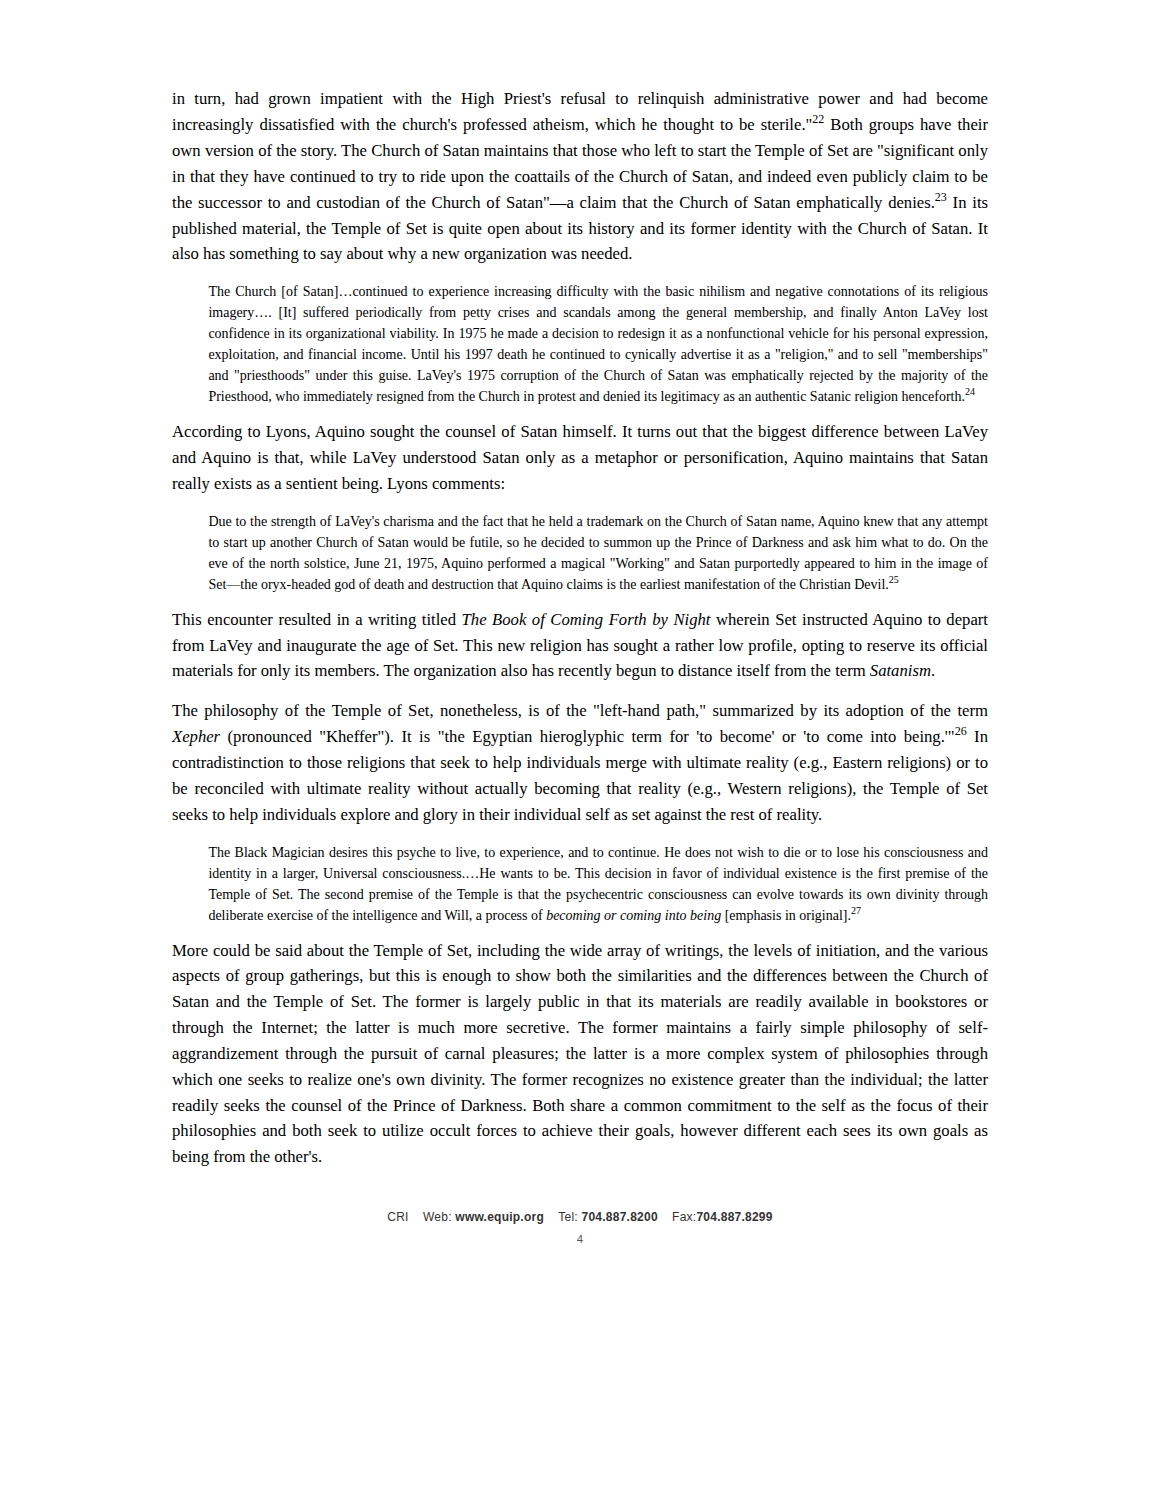in turn, had grown impatient with the High Priest's refusal to relinquish administrative power and had become increasingly dissatisfied with the church's professed atheism, which he thought to be sterile."22 Both groups have their own version of the story. The Church of Satan maintains that those who left to start the Temple of Set are "significant only in that they have continued to try to ride upon the coattails of the Church of Satan, and indeed even publicly claim to be the successor to and custodian of the Church of Satan"—a claim that the Church of Satan emphatically denies.23 In its published material, the Temple of Set is quite open about its history and its former identity with the Church of Satan. It also has something to say about why a new organization was needed.
The Church [of Satan]…continued to experience increasing difficulty with the basic nihilism and negative connotations of its religious imagery…. [It] suffered periodically from petty crises and scandals among the general membership, and finally Anton LaVey lost confidence in its organizational viability. In 1975 he made a decision to redesign it as a nonfunctional vehicle for his personal expression, exploitation, and financial income. Until his 1997 death he continued to cynically advertise it as a "religion," and to sell "memberships" and "priesthoods" under this guise. LaVey's 1975 corruption of the Church of Satan was emphatically rejected by the majority of the Priesthood, who immediately resigned from the Church in protest and denied its legitimacy as an authentic Satanic religion henceforth.24
According to Lyons, Aquino sought the counsel of Satan himself. It turns out that the biggest difference between LaVey and Aquino is that, while LaVey understood Satan only as a metaphor or personification, Aquino maintains that Satan really exists as a sentient being. Lyons comments:
Due to the strength of LaVey's charisma and the fact that he held a trademark on the Church of Satan name, Aquino knew that any attempt to start up another Church of Satan would be futile, so he decided to summon up the Prince of Darkness and ask him what to do. On the eve of the north solstice, June 21, 1975, Aquino performed a magical "Working" and Satan purportedly appeared to him in the image of Set—the oryx-headed god of death and destruction that Aquino claims is the earliest manifestation of the Christian Devil.25
This encounter resulted in a writing titled The Book of Coming Forth by Night wherein Set instructed Aquino to depart from LaVey and inaugurate the age of Set. This new religion has sought a rather low profile, opting to reserve its official materials for only its members. The organization also has recently begun to distance itself from the term Satanism.
The philosophy of the Temple of Set, nonetheless, is of the "left-hand path," summarized by its adoption of the term Xepher (pronounced "Kheffer"). It is "the Egyptian hieroglyphic term for 'to become' or 'to come into being.'"26 In contradistinction to those religions that seek to help individuals merge with ultimate reality (e.g., Eastern religions) or to be reconciled with ultimate reality without actually becoming that reality (e.g., Western religions), the Temple of Set seeks to help individuals explore and glory in their individual self as set against the rest of reality.
The Black Magician desires this psyche to live, to experience, and to continue. He does not wish to die or to lose his consciousness and identity in a larger, Universal consciousness.…He wants to be. This decision in favor of individual existence is the first premise of the Temple of Set. The second premise of the Temple is that the psychecentric consciousness can evolve towards its own divinity through deliberate exercise of the intelligence and Will, a process of becoming or coming into being [emphasis in original].27
More could be said about the Temple of Set, including the wide array of writings, the levels of initiation, and the various aspects of group gatherings, but this is enough to show both the similarities and the differences between the Church of Satan and the Temple of Set. The former is largely public in that its materials are readily available in bookstores or through the Internet; the latter is much more secretive. The former maintains a fairly simple philosophy of self-aggrandizement through the pursuit of carnal pleasures; the latter is a more complex system of philosophies through which one seeks to realize one's own divinity. The former recognizes no existence greater than the individual; the latter readily seeks the counsel of the Prince of Darkness. Both share a common commitment to the self as the focus of their philosophies and both seek to utilize occult forces to achieve their goals, however different each sees its own goals as being from the other's.
CRI Web: www.equip.org Tel: 704.887.8200 Fax:704.887.8299
4